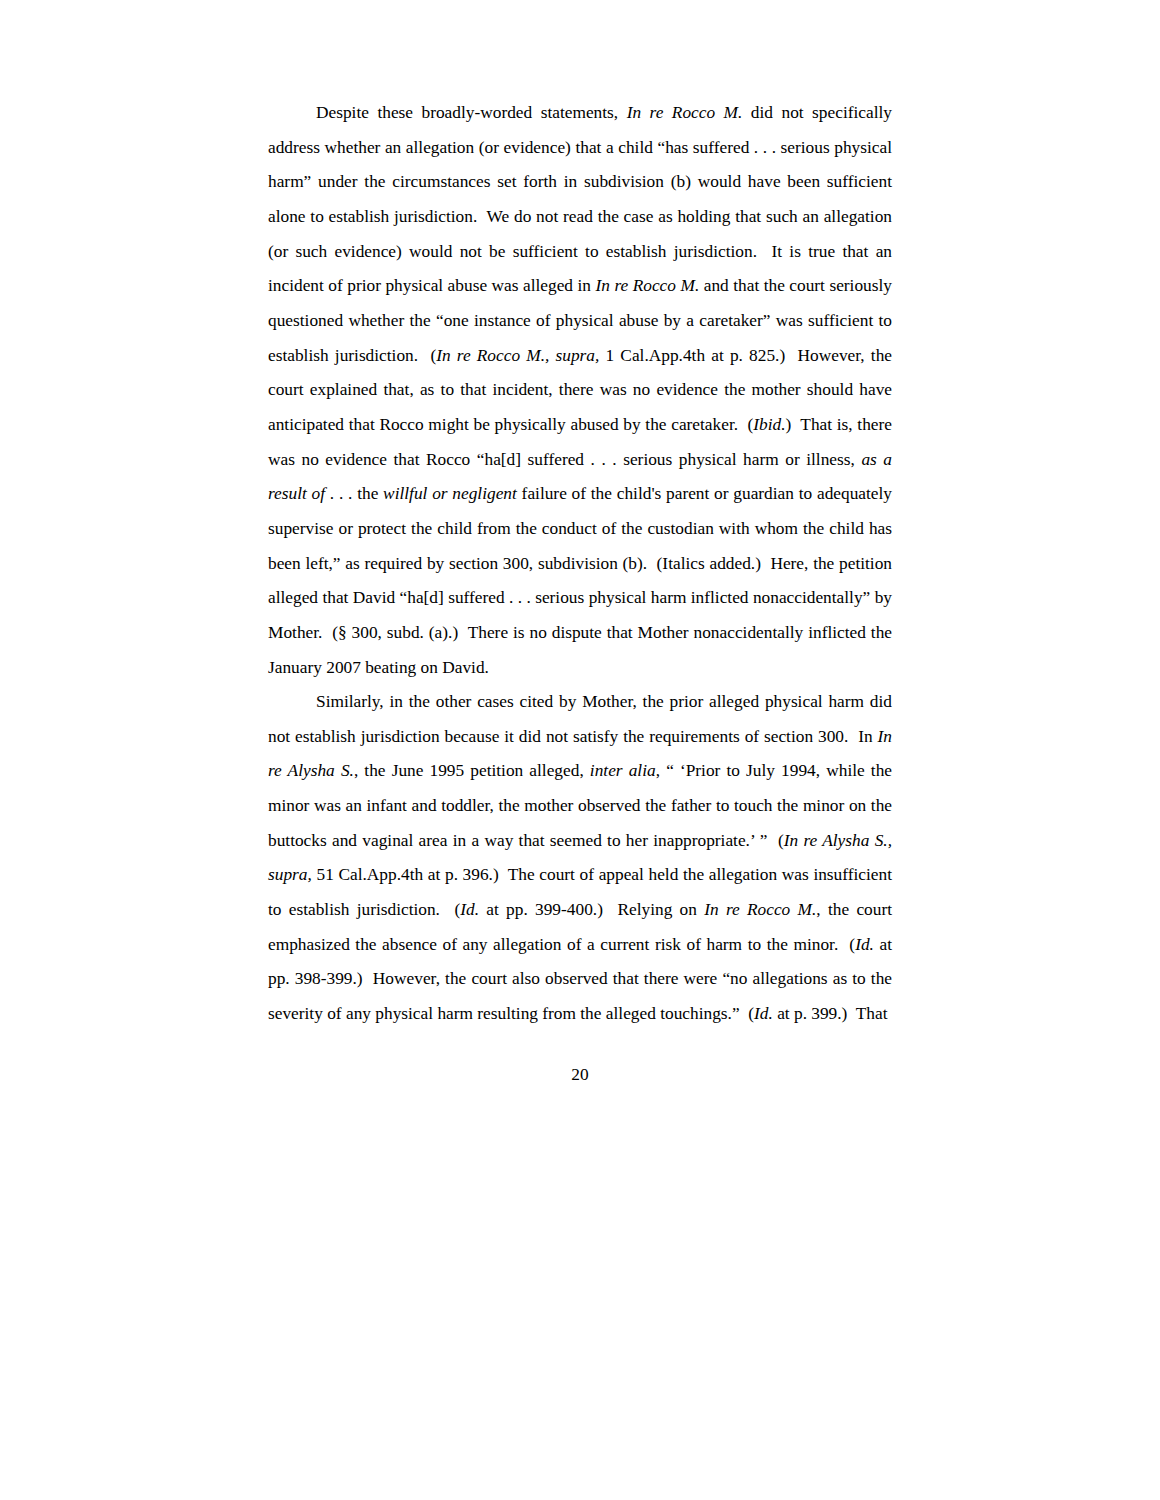Despite these broadly-worded statements, In re Rocco M. did not specifically address whether an allegation (or evidence) that a child “has suffered . . . serious physical harm” under the circumstances set forth in subdivision (b) would have been sufficient alone to establish jurisdiction. We do not read the case as holding that such an allegation (or such evidence) would not be sufficient to establish jurisdiction. It is true that an incident of prior physical abuse was alleged in In re Rocco M. and that the court seriously questioned whether the “one instance of physical abuse by a caretaker” was sufficient to establish jurisdiction. (In re Rocco M., supra, 1 Cal.App.4th at p. 825.) However, the court explained that, as to that incident, there was no evidence the mother should have anticipated that Rocco might be physically abused by the caretaker. (Ibid.) That is, there was no evidence that Rocco “ha[d] suffered . . . serious physical harm or illness, as a result of . . . the willful or negligent failure of the child's parent or guardian to adequately supervise or protect the child from the conduct of the custodian with whom the child has been left,” as required by section 300, subdivision (b). (Italics added.) Here, the petition alleged that David “ha[d] suffered . . . serious physical harm inflicted nonaccidentally” by Mother. (§ 300, subd. (a).) There is no dispute that Mother nonaccidentally inflicted the January 2007 beating on David.
Similarly, in the other cases cited by Mother, the prior alleged physical harm did not establish jurisdiction because it did not satisfy the requirements of section 300. In In re Alysha S., the June 1995 petition alleged, inter alia, “ ‘Prior to July 1994, while the minor was an infant and toddler, the mother observed the father to touch the minor on the buttocks and vaginal area in a way that seemed to her inappropriate.’ ” (In re Alysha S., supra, 51 Cal.App.4th at p. 396.) The court of appeal held the allegation was insufficient to establish jurisdiction. (Id. at pp. 399-400.) Relying on In re Rocco M., the court emphasized the absence of any allegation of a current risk of harm to the minor. (Id. at pp. 398-399.) However, the court also observed that there were “no allegations as to the severity of any physical harm resulting from the alleged touchings.” (Id. at p. 399.) That
20